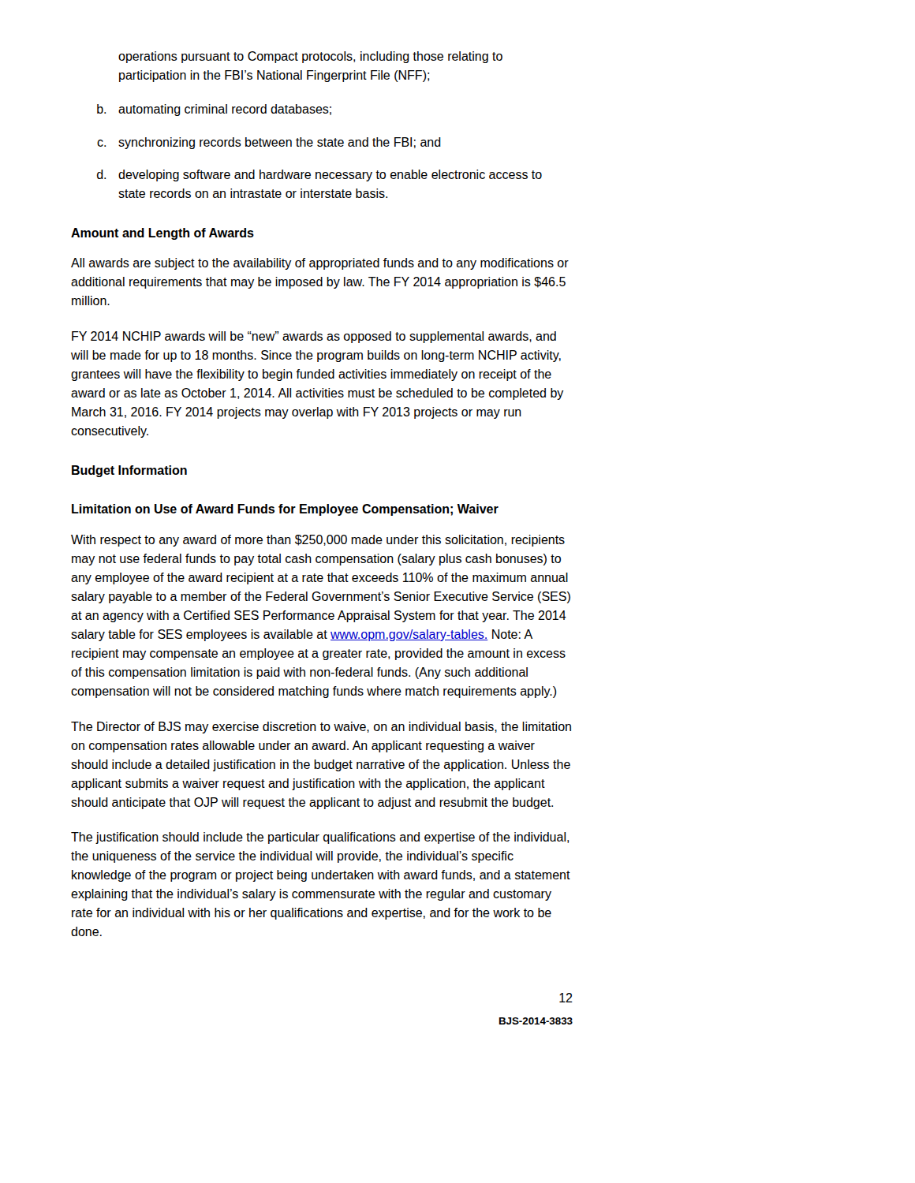operations pursuant to Compact protocols, including those relating to participation in the FBI’s National Fingerprint File (NFF);
automating criminal record databases;
synchronizing records between the state and the FBI; and
developing software and hardware necessary to enable electronic access to state records on an intrastate or interstate basis.
Amount and Length of Awards
All awards are subject to the availability of appropriated funds and to any modifications or additional requirements that may be imposed by law. The FY 2014 appropriation is $46.5 million.
FY 2014 NCHIP awards will be “new” awards as opposed to supplemental awards, and will be made for up to 18 months. Since the program builds on long-term NCHIP activity, grantees will have the flexibility to begin funded activities immediately on receipt of the award or as late as October 1, 2014. All activities must be scheduled to be completed by March 31, 2016. FY 2014 projects may overlap with FY 2013 projects or may run consecutively.
Budget Information
Limitation on Use of Award Funds for Employee Compensation; Waiver
With respect to any award of more than $250,000 made under this solicitation, recipients may not use federal funds to pay total cash compensation (salary plus cash bonuses) to any employee of the award recipient at a rate that exceeds 110% of the maximum annual salary payable to a member of the Federal Government’s Senior Executive Service (SES) at an agency with a Certified SES Performance Appraisal System for that year. The 2014 salary table for SES employees is available at www.opm.gov/salary-tables. Note: A recipient may compensate an employee at a greater rate, provided the amount in excess of this compensation limitation is paid with non-federal funds. (Any such additional compensation will not be considered matching funds where match requirements apply.)
The Director of BJS may exercise discretion to waive, on an individual basis, the limitation on compensation rates allowable under an award. An applicant requesting a waiver should include a detailed justification in the budget narrative of the application. Unless the applicant submits a waiver request and justification with the application, the applicant should anticipate that OJP will request the applicant to adjust and resubmit the budget.
The justification should include the particular qualifications and expertise of the individual, the uniqueness of the service the individual will provide, the individual’s specific knowledge of the program or project being undertaken with award funds, and a statement explaining that the individual’s salary is commensurate with the regular and customary rate for an individual with his or her qualifications and expertise, and for the work to be done.
12
BJS-2014-3833